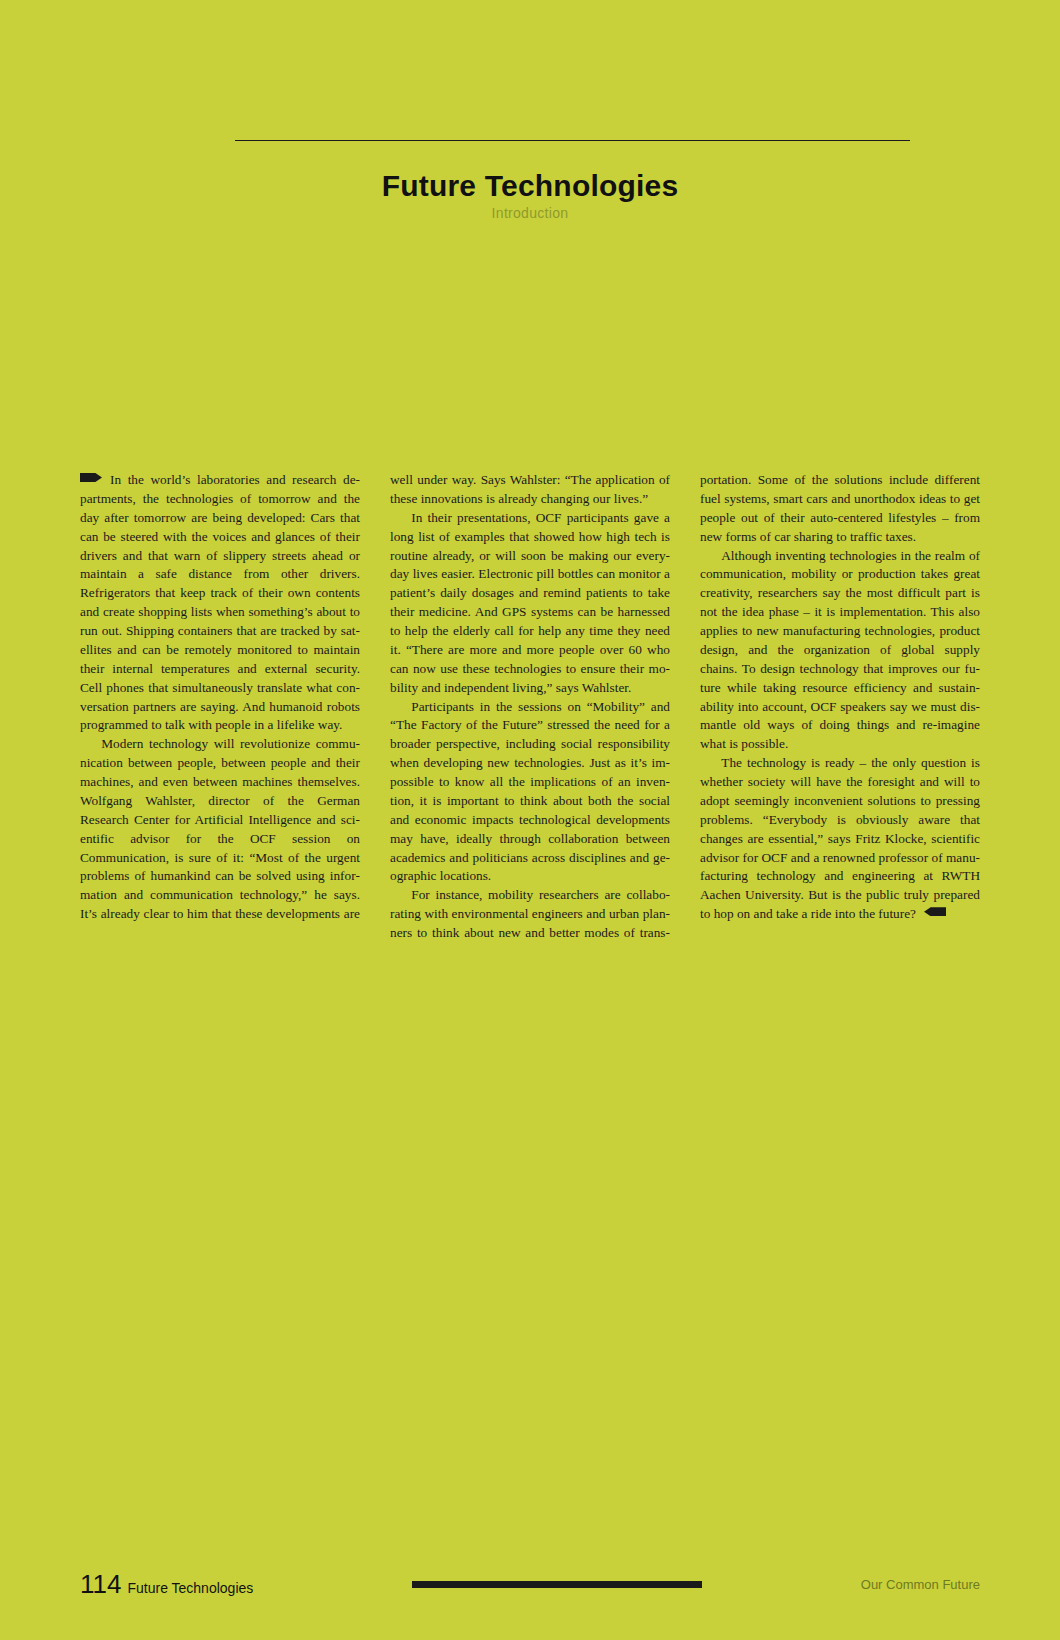Future Technologies
Introduction
In the world’s laboratories and research departments, the technologies of tomorrow and the day after tomorrow are being developed: Cars that can be steered with the voices and glances of their drivers and that warn of slippery streets ahead or maintain a safe distance from other drivers. Refrigerators that keep track of their own contents and create shopping lists when something’s about to run out. Shipping containers that are tracked by satellites and can be remotely monitored to maintain their internal temperatures and external security. Cell phones that simultaneously translate what conversation partners are saying. And humanoid robots programmed to talk with people in a lifelike way.
Modern technology will revolutionize communication between people, between people and their machines, and even between machines themselves. Wolfgang Wahlster, director of the German Research Center for Artificial Intelligence and scientific advisor for the OCF session on Communication, is sure of it: “Most of the urgent problems of humankind can be solved using information and communication technology,” he says. It’s already clear to him that these developments are well under way. Says Wahlster: “The application of these innovations is already changing our lives.”
In their presentations, OCF participants gave a long list of examples that showed how high tech is routine already, or will soon be making our everyday lives easier. Electronic pill bottles can monitor a patient’s daily dosages and remind patients to take their medicine. And GPS systems can be harnessed to help the elderly call for help any time they need it. “There are more and more people over 60 who can now use these technologies to ensure their mobility and independent living,” says Wahlster.
Participants in the sessions on “Mobility” and “The Factory of the Future” stressed the need for a broader perspective, including social responsibility when developing new technologies. Just as it’s impossible to know all the implications of an invention, it is important to think about both the social and economic impacts technological developments may have, ideally through collaboration between academics and politicians across disciplines and geographic locations.
For instance, mobility researchers are collaborating with environmental engineers and urban planners to think about new and better modes of transportation. Some of the solutions include different fuel systems, smart cars and unorthodox ideas to get people out of their auto-centered lifestyles – from new forms of car sharing to traffic taxes.
Although inventing technologies in the realm of communication, mobility or production takes great creativity, researchers say the most difficult part is not the idea phase – it is implementation. This also applies to new manufacturing technologies, product design, and the organization of global supply chains. To design technology that improves our future while taking resource efficiency and sustainability into account, OCF speakers say we must dismantle old ways of doing things and re-imagine what is possible.
The technology is ready – the only question is whether society will have the foresight and will to adopt seemingly inconvenient solutions to pressing problems. “Everybody is obviously aware that changes are essential,” says Fritz Klocke, scientific advisor for OCF and a renowned professor of manufacturing technology and engineering at RWTH Aachen University. But is the public truly prepared to hop on and take a ride into the future?
114 Future Technologies
Our Common Future